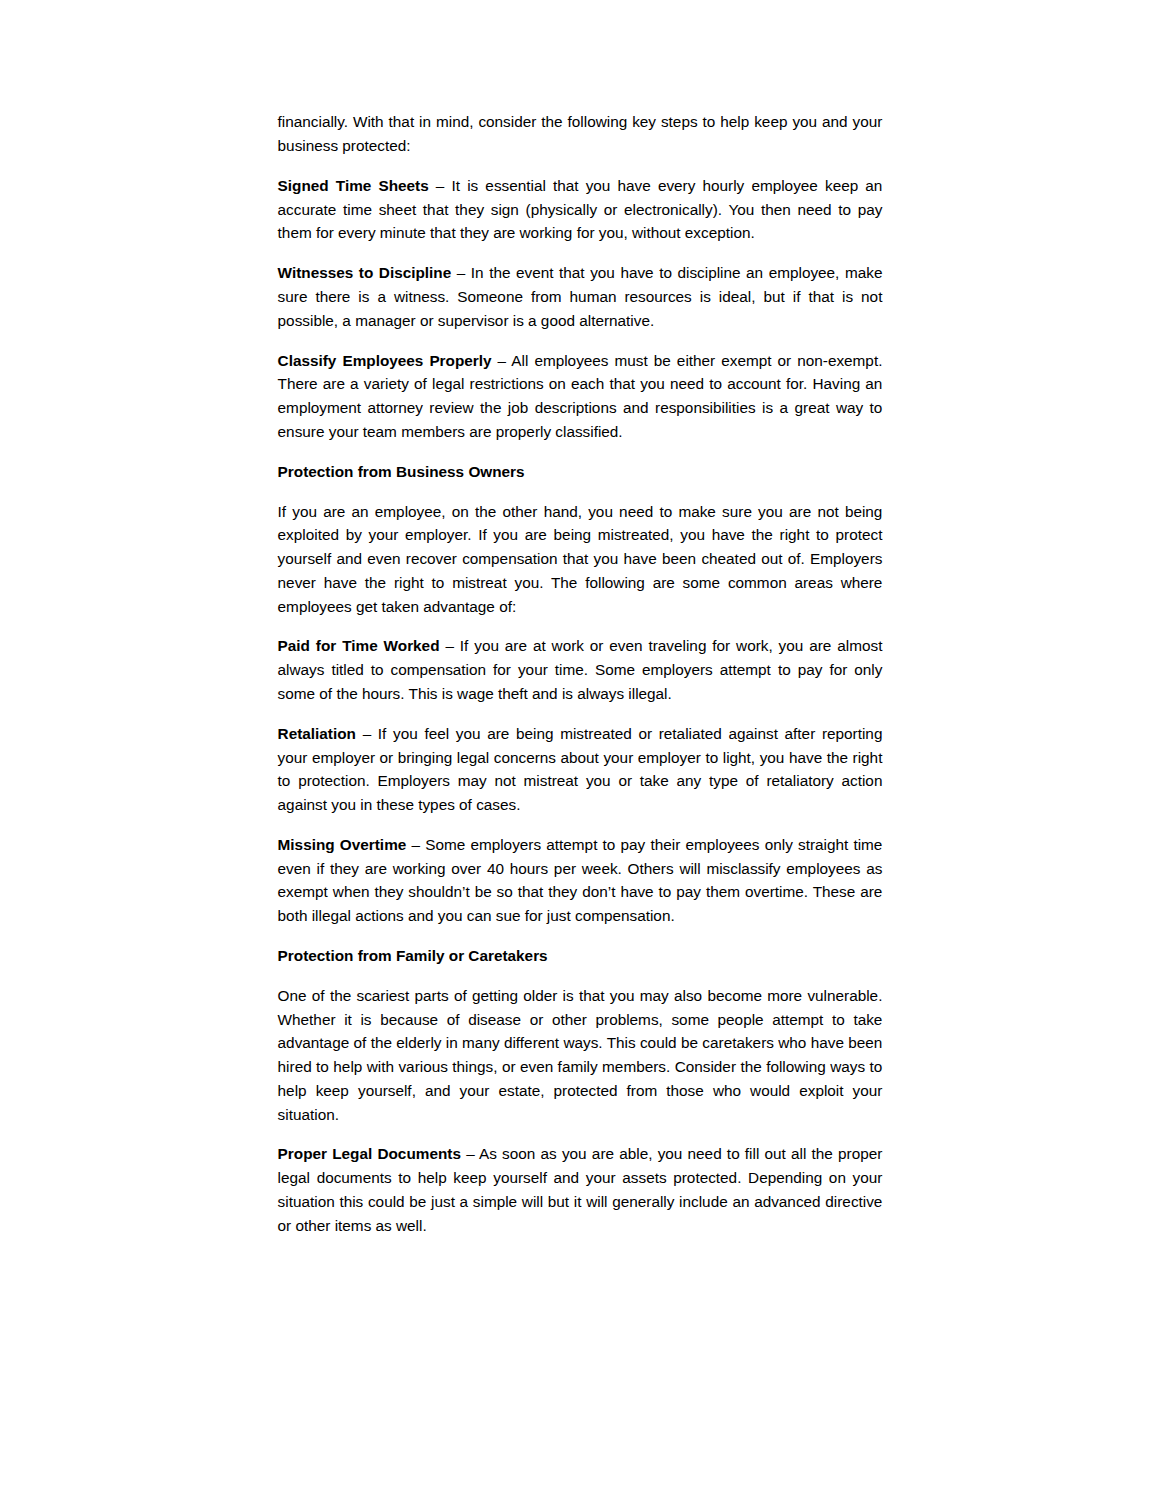financially. With that in mind, consider the following key steps to help keep you and your business protected:
Signed Time Sheets – It is essential that you have every hourly employee keep an accurate time sheet that they sign (physically or electronically). You then need to pay them for every minute that they are working for you, without exception.
Witnesses to Discipline – In the event that you have to discipline an employee, make sure there is a witness. Someone from human resources is ideal, but if that is not possible, a manager or supervisor is a good alternative.
Classify Employees Properly – All employees must be either exempt or non-exempt. There are a variety of legal restrictions on each that you need to account for. Having an employment attorney review the job descriptions and responsibilities is a great way to ensure your team members are properly classified.
Protection from Business Owners
If you are an employee, on the other hand, you need to make sure you are not being exploited by your employer. If you are being mistreated, you have the right to protect yourself and even recover compensation that you have been cheated out of. Employers never have the right to mistreat you. The following are some common areas where employees get taken advantage of:
Paid for Time Worked – If you are at work or even traveling for work, you are almost always titled to compensation for your time. Some employers attempt to pay for only some of the hours. This is wage theft and is always illegal.
Retaliation – If you feel you are being mistreated or retaliated against after reporting your employer or bringing legal concerns about your employer to light, you have the right to protection. Employers may not mistreat you or take any type of retaliatory action against you in these types of cases.
Missing Overtime – Some employers attempt to pay their employees only straight time even if they are working over 40 hours per week. Others will misclassify employees as exempt when they shouldn’t be so that they don’t have to pay them overtime. These are both illegal actions and you can sue for just compensation.
Protection from Family or Caretakers
One of the scariest parts of getting older is that you may also become more vulnerable. Whether it is because of disease or other problems, some people attempt to take advantage of the elderly in many different ways. This could be caretakers who have been hired to help with various things, or even family members. Consider the following ways to help keep yourself, and your estate, protected from those who would exploit your situation.
Proper Legal Documents – As soon as you are able, you need to fill out all the proper legal documents to help keep yourself and your assets protected. Depending on your situation this could be just a simple will but it will generally include an advanced directive or other items as well.